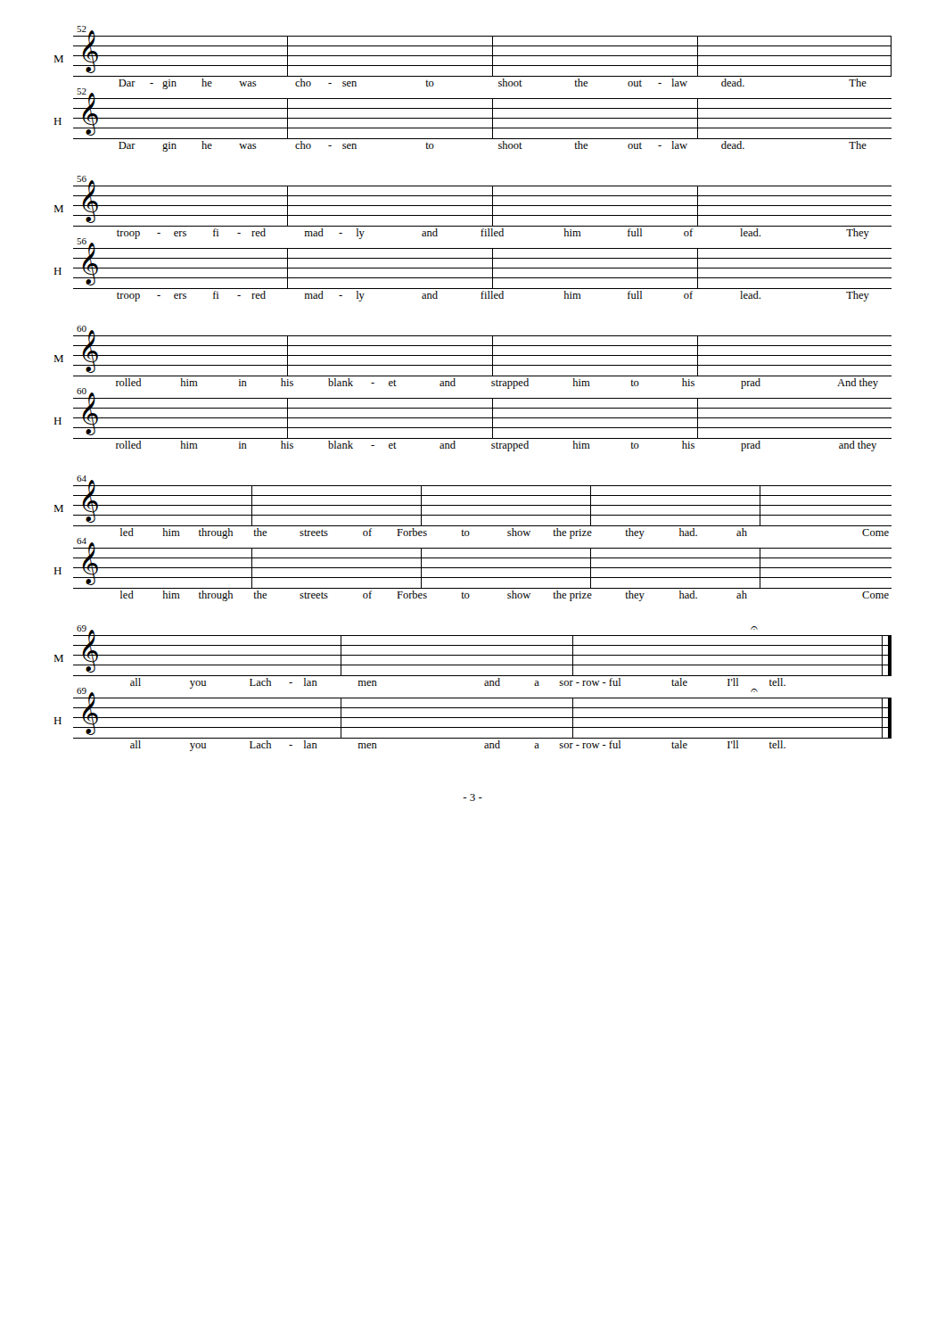52
M
𝄞
Dar - gin he was cho - sen to shoot the out - law dead. The
52
H
𝄞
Dar gin he was cho - sen to shoot the out - law dead. The
56
M
𝄞
troop - ers fi - red mad - ly and filled him full of lead. They
56
H
𝄞
troop - ers fi - red mad - ly and filled him full of lead. They
60
M
𝄞
rolled him in his blank - et and strapped him to his prad And they
60
H
𝄞
rolled him in his blank - et and strapped him to his prad and they
64
M
𝄞
led him through the streets of Forbes to show the prize they had. ah Come
64
H
𝄞
led him through the streets of Forbes to show the prize they had. ah Come
69
M
𝄞
𝄐
all you Lach - lan men and a sor - row - ful tale I'll tell.
69
H
𝄞
𝄐
all you Lach - lan men and a sor - row - ful tale I'll tell.
- 3 -